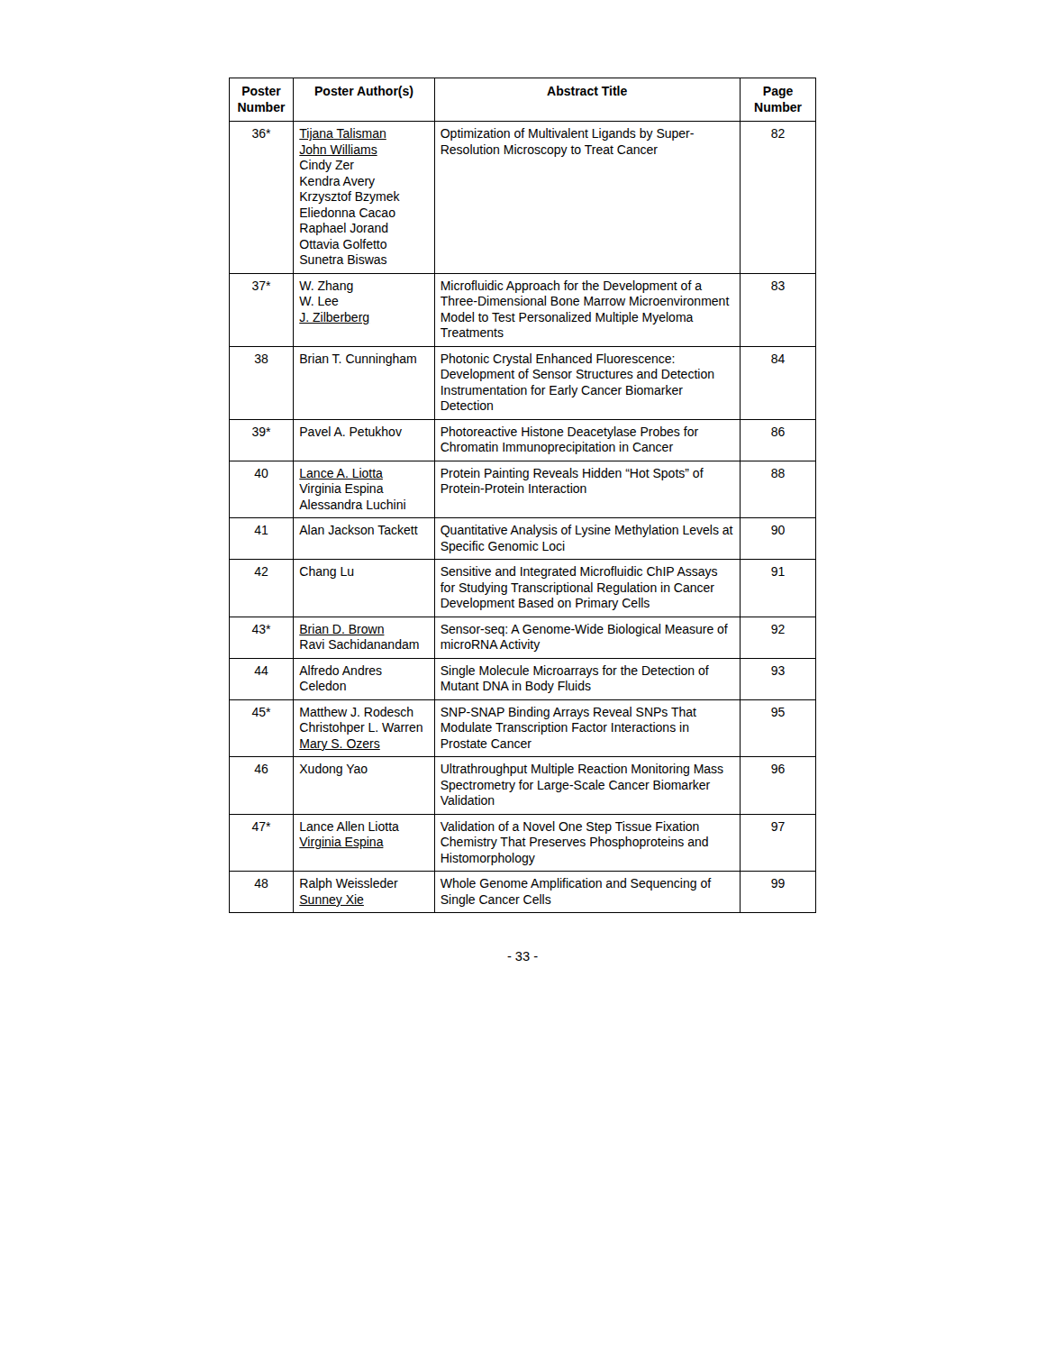| Poster Number | Poster Author(s) | Abstract Title | Page Number |
| --- | --- | --- | --- |
| 36* | Tijana Talisman John Williams Cindy Zer Kendra Avery Krzysztof Bzymek Eliedonna Cacao Raphael Jorand Ottavia Golfetto Sunetra Biswas | Optimization of Multivalent Ligands by Super-Resolution Microscopy to Treat Cancer | 82 |
| 37* | W. Zhang W. Lee J. Zilberberg | Microfluidic Approach for the Development of a Three-Dimensional Bone Marrow Microenvironment Model to Test Personalized Multiple Myeloma Treatments | 83 |
| 38 | Brian T. Cunningham | Photonic Crystal Enhanced Fluorescence: Development of Sensor Structures and Detection Instrumentation for Early Cancer Biomarker Detection | 84 |
| 39* | Pavel A. Petukhov | Photoreactive Histone Deacetylase Probes for Chromatin Immunoprecipitation in Cancer | 86 |
| 40 | Lance A. Liotta Virginia Espina Alessandra Luchini | Protein Painting Reveals Hidden “Hot Spots” of Protein-Protein Interaction | 88 |
| 41 | Alan Jackson Tackett | Quantitative Analysis of Lysine Methylation Levels at Specific Genomic Loci | 90 |
| 42 | Chang Lu | Sensitive and Integrated Microfluidic ChIP Assays for Studying Transcriptional Regulation in Cancer Development Based on Primary Cells | 91 |
| 43* | Brian D. Brown Ravi Sachidanandam | Sensor-seq: A Genome-Wide Biological Measure of microRNA Activity | 92 |
| 44 | Alfredo Andres Celedon | Single Molecule Microarrays for the Detection of Mutant DNA in Body Fluids | 93 |
| 45* | Matthew J. Rodesch Christohper L. Warren Mary S. Ozers | SNP-SNAP Binding Arrays Reveal SNPs That Modulate Transcription Factor Interactions in Prostate Cancer | 95 |
| 46 | Xudong Yao | Ultrathroughput Multiple Reaction Monitoring Mass Spectrometry for Large-Scale Cancer Biomarker Validation | 96 |
| 47* | Lance Allen Liotta Virginia Espina | Validation of a Novel One Step Tissue Fixation Chemistry That Preserves Phosphoproteins and Histomorphology | 97 |
| 48 | Ralph Weissleder Sunney Xie | Whole Genome Amplification and Sequencing of Single Cancer Cells | 99 |
- 33 -